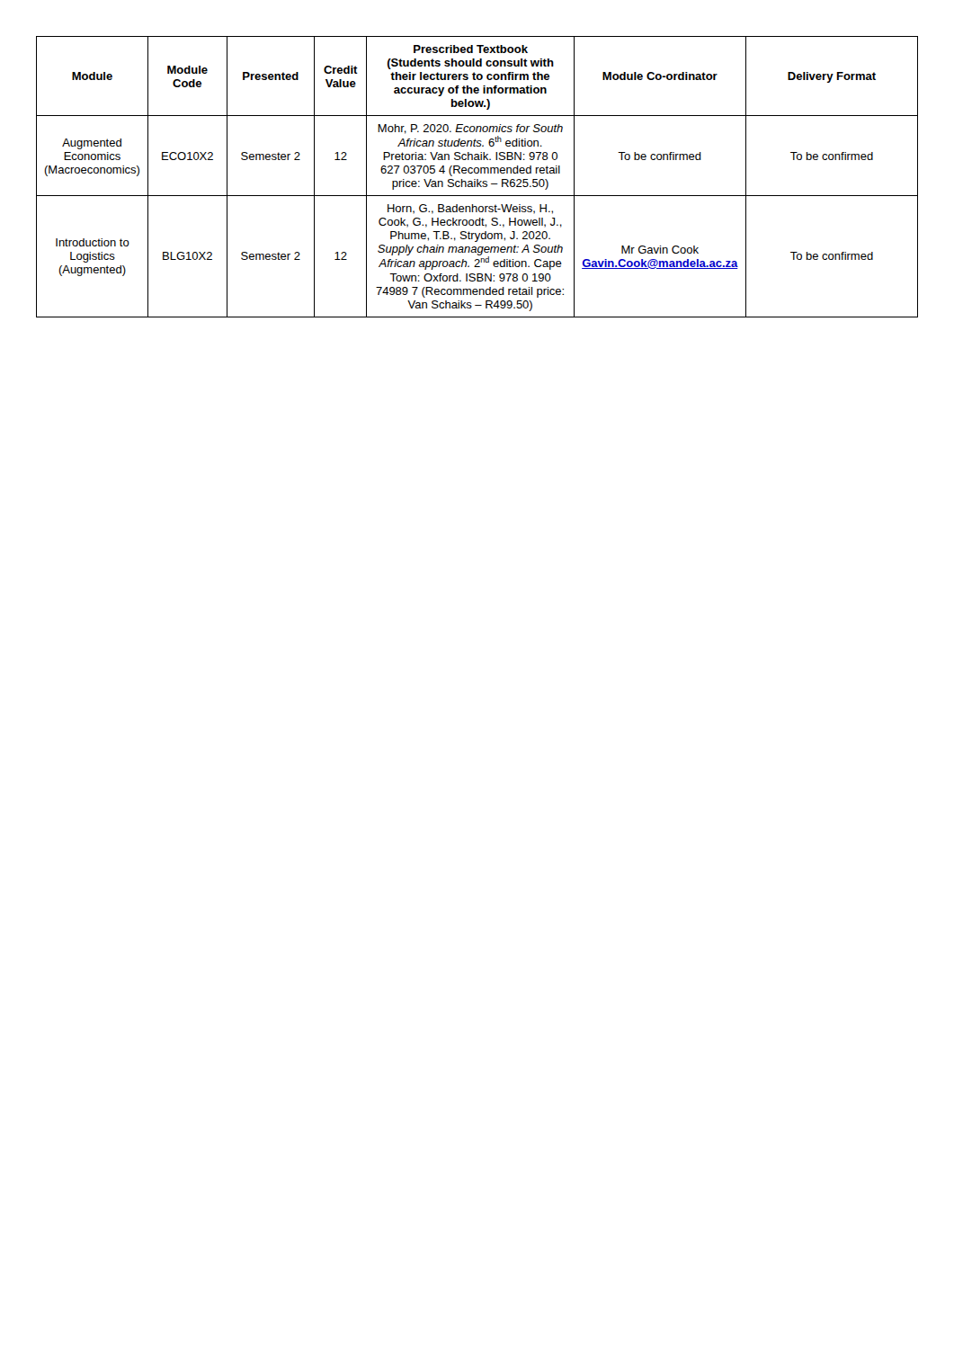| Module | Module Code | Presented | Credit Value | Prescribed Textbook (Students should consult with their lecturers to confirm the accuracy of the information below.) | Module Co-ordinator | Delivery Format |
| --- | --- | --- | --- | --- | --- | --- |
| Augmented Economics (Macroeconomics) | ECO10X2 | Semester 2 | 12 | Mohr, P. 2020. Economics for South African students. 6 th edition. Pretoria: Van Schaik. ISBN: 978 0 627 03705 4 (Recommended retail price: Van Schaiks – R625.50) | To be confirmed | To be confirmed |
| Introduction to Logistics (Augmented) | BLG10X2 | Semester 2 | 12 | Horn, G., Badenhorst-Weiss, H., Cook, G., Heckroodt, S., Howell, J., Phume, T.B., Strydom, J. 2020. Supply chain management: A South African approach. 2 nd edition. Cape Town: Oxford. ISBN: 978 0 190 74989 7 (Recommended retail price: Van Schaiks – R499.50) | Mr Gavin Cook Gavin.Cook@mandela.ac.za | To be confirmed |